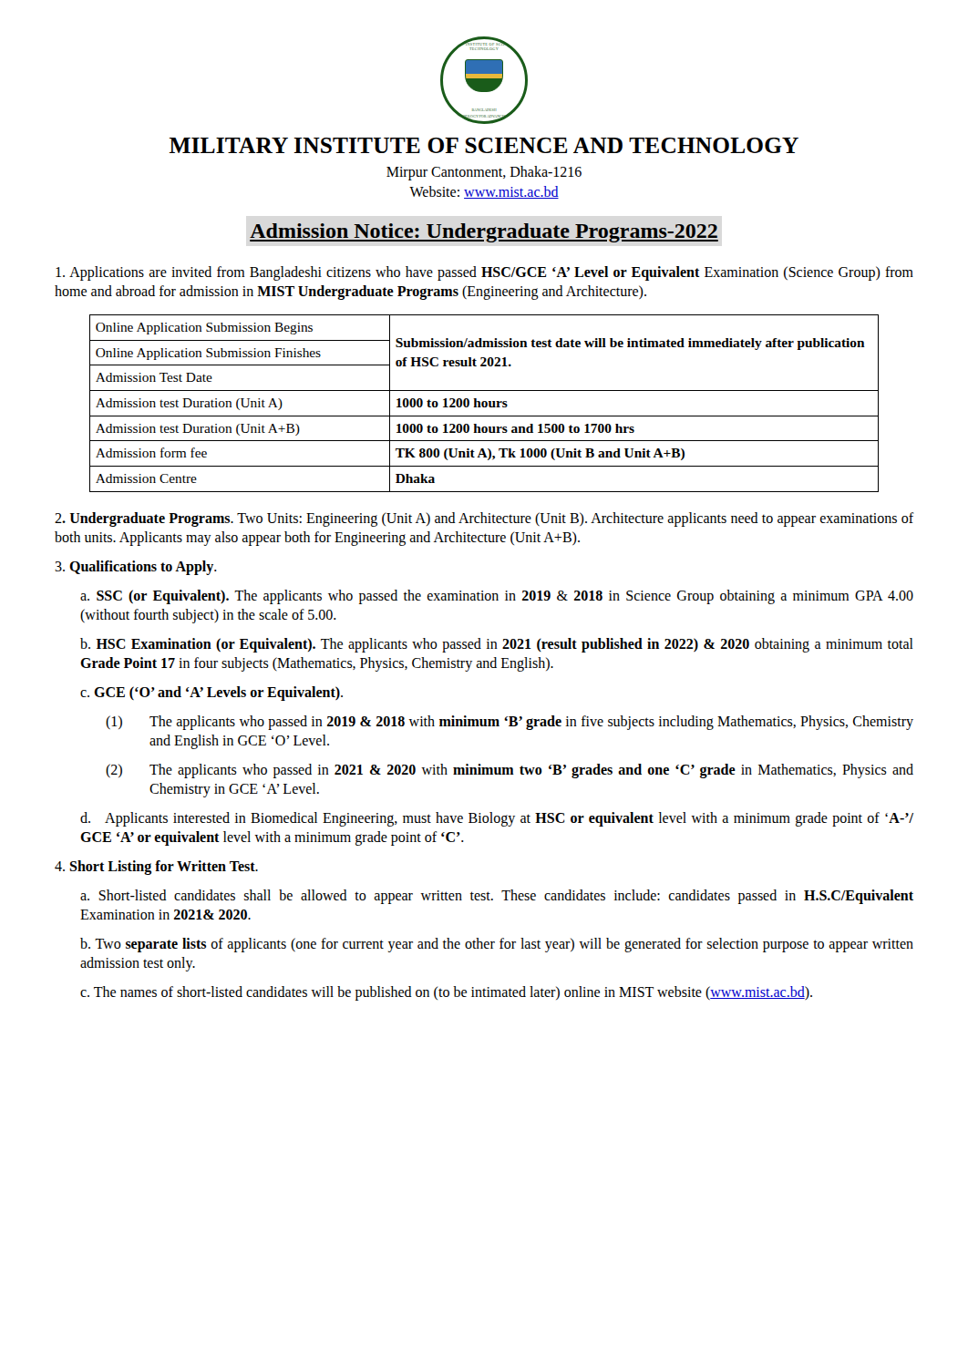MILITARY INSTITUTE OF SCIENCE AND TECHNOLOGY
BANGLADESH
TECHNOLOGY FOR ADVANCEMENT
MILITARY INSTITUTE OF SCIENCE AND TECHNOLOGY
Mirpur Cantonment, Dhaka-1216
Website: www.mist.ac.bd
Admission Notice: Undergraduate Programs-2022
1. Applications are invited from Bangladeshi citizens who have passed HSC/GCE ‘A’ Level or Equivalent Examination (Science Group) from home and abroad for admission in MIST Undergraduate Programs (Engineering and Architecture).
| Online Application Submission Begins | Submission/admission test date will be intimated immediately after publication of HSC result 2021. |
| Online Application Submission Finishes |
| Admission Test Date |
| Admission test Duration (Unit A) | 1000 to 1200 hours |
| Admission test Duration (Unit A+B) | 1000 to 1200 hours and 1500 to 1700 hrs |
| Admission form fee | TK 800 (Unit A), Tk 1000 (Unit B and Unit A+B) |
| Admission Centre | Dhaka |
2. Undergraduate Programs. Two Units: Engineering (Unit A) and Architecture (Unit B). Architecture applicants need to appear examinations of both units. Applicants may also appear both for Engineering and Architecture (Unit A+B).
3. Qualifications to Apply.
a. SSC (or Equivalent). The applicants who passed the examination in 2019 & 2018 in Science Group obtaining a minimum GPA 4.00 (without fourth subject) in the scale of 5.00.
b. HSC Examination (or Equivalent). The applicants who passed in 2021 (result published in 2022) & 2020 obtaining a minimum total Grade Point 17 in four subjects (Mathematics, Physics, Chemistry and English).
c. GCE (‘O’ and ‘A’ Levels or Equivalent).
(1)
The applicants who passed in 2019 & 2018 with minimum ‘B’ grade in five subjects including Mathematics, Physics, Chemistry and English in GCE ‘O’ Level.
(2)
The applicants who passed in 2021 & 2020 with minimum two ‘B’ grades and one ‘C’ grade in Mathematics, Physics and Chemistry in GCE ‘A’ Level.
d. Applicants interested in Biomedical Engineering, must have Biology at HSC or equivalent level with a minimum grade point of ‘A-’/ GCE ‘A’ or equivalent level with a minimum grade point of ‘C’.
4. Short Listing for Written Test.
a. Short-listed candidates shall be allowed to appear written test. These candidates include: candidates passed in H.S.C/Equivalent Examination in 2021& 2020.
b. Two separate lists of applicants (one for current year and the other for last year) will be generated for selection purpose to appear written admission test only.
c. The names of short-listed candidates will be published on (to be intimated later) online in MIST website (www.mist.ac.bd).